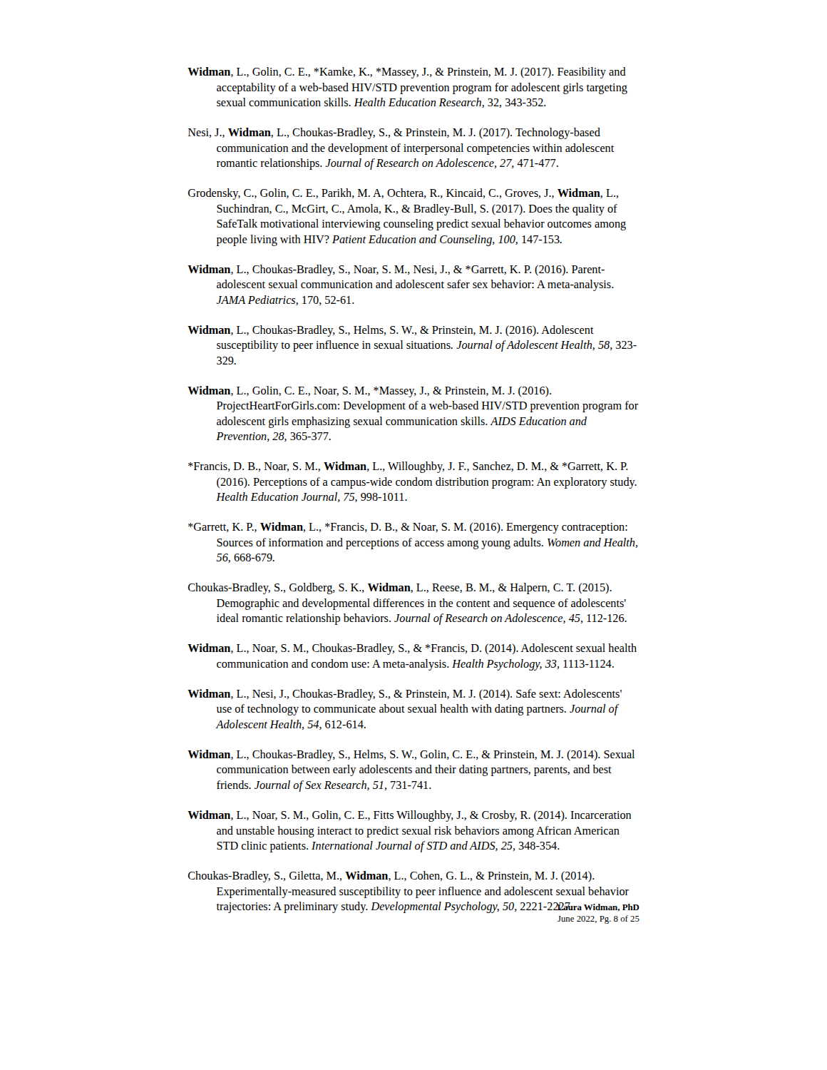Widman, L., Golin, C. E., *Kamke, K., *Massey, J., & Prinstein, M. J. (2017). Feasibility and acceptability of a web-based HIV/STD prevention program for adolescent girls targeting sexual communication skills. Health Education Research, 32, 343-352.
Nesi, J., Widman, L., Choukas-Bradley, S., & Prinstein, M. J. (2017). Technology-based communication and the development of interpersonal competencies within adolescent romantic relationships. Journal of Research on Adolescence, 27, 471-477.
Grodensky, C., Golin, C. E., Parikh, M. A, Ochtera, R., Kincaid, C., Groves, J., Widman, L., Suchindran, C., McGirt, C., Amola, K., & Bradley-Bull, S. (2017). Does the quality of SafeTalk motivational interviewing counseling predict sexual behavior outcomes among people living with HIV? Patient Education and Counseling, 100, 147-153.
Widman, L., Choukas-Bradley, S., Noar, S. M., Nesi, J., & *Garrett, K. P. (2016). Parent-adolescent sexual communication and adolescent safer sex behavior: A meta-analysis. JAMA Pediatrics, 170, 52-61.
Widman, L., Choukas-Bradley, S., Helms, S. W., & Prinstein, M. J. (2016). Adolescent susceptibility to peer influence in sexual situations. Journal of Adolescent Health, 58, 323-329.
Widman, L., Golin, C. E., Noar, S. M., *Massey, J., & Prinstein, M. J. (2016). ProjectHeartForGirls.com: Development of a web-based HIV/STD prevention program for adolescent girls emphasizing sexual communication skills. AIDS Education and Prevention, 28, 365-377.
*Francis, D. B., Noar, S. M., Widman, L., Willoughby, J. F., Sanchez, D. M., & *Garrett, K. P. (2016). Perceptions of a campus-wide condom distribution program: An exploratory study. Health Education Journal, 75, 998-1011.
*Garrett, K. P., Widman, L., *Francis, D. B., & Noar, S. M. (2016). Emergency contraception: Sources of information and perceptions of access among young adults. Women and Health, 56, 668-679.
Choukas-Bradley, S., Goldberg, S. K., Widman, L., Reese, B. M., & Halpern, C. T. (2015). Demographic and developmental differences in the content and sequence of adolescents' ideal romantic relationship behaviors. Journal of Research on Adolescence, 45, 112-126.
Widman, L., Noar, S. M., Choukas-Bradley, S., & *Francis, D. (2014). Adolescent sexual health communication and condom use: A meta-analysis. Health Psychology, 33, 1113-1124.
Widman, L., Nesi, J., Choukas-Bradley, S., & Prinstein, M. J. (2014). Safe sext: Adolescents' use of technology to communicate about sexual health with dating partners. Journal of Adolescent Health, 54, 612-614.
Widman, L., Choukas-Bradley, S., Helms, S. W., Golin, C. E., & Prinstein, M. J. (2014). Sexual communication between early adolescents and their dating partners, parents, and best friends. Journal of Sex Research, 51, 731-741.
Widman, L., Noar, S. M., Golin, C. E., Fitts Willoughby, J., & Crosby, R. (2014). Incarceration and unstable housing interact to predict sexual risk behaviors among African American STD clinic patients. International Journal of STD and AIDS, 25, 348-354.
Choukas-Bradley, S., Giletta, M., Widman, L., Cohen, G. L., & Prinstein, M. J. (2014). Experimentally-measured susceptibility to peer influence and adolescent sexual behavior trajectories: A preliminary study. Developmental Psychology, 50, 2221-2227.
Laura Widman, PhD
June 2022, Pg. 8 of 25